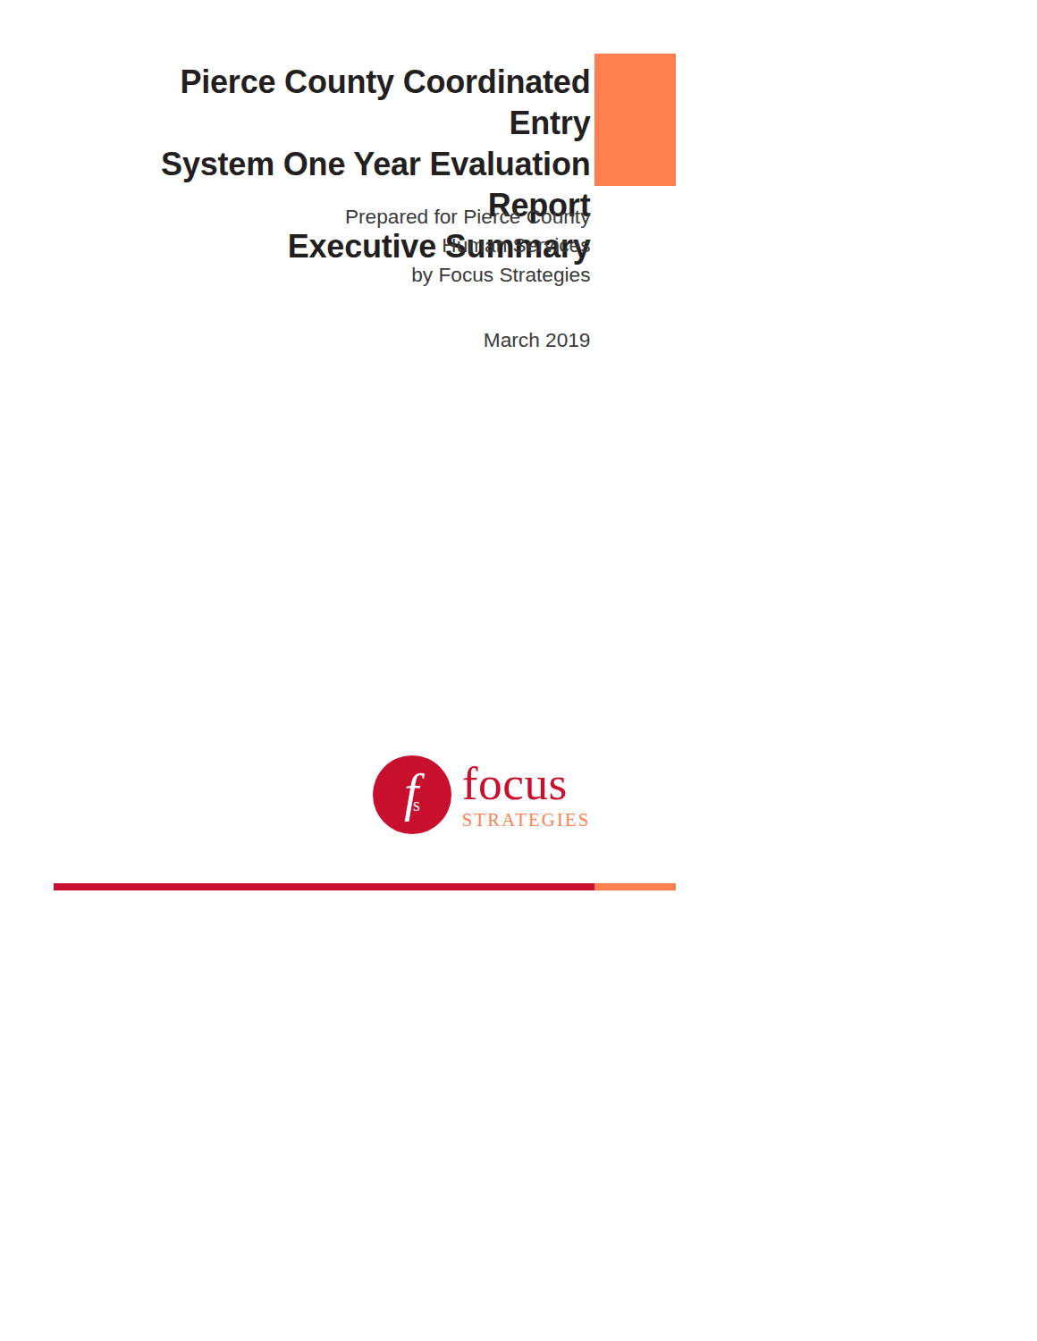Pierce County Coordinated Entry
System One Year Evaluation Report
Executive Summary
Prepared for Pierce County
Human Services
by Focus Strategies
March 2019
f s
focus STRATEGIES